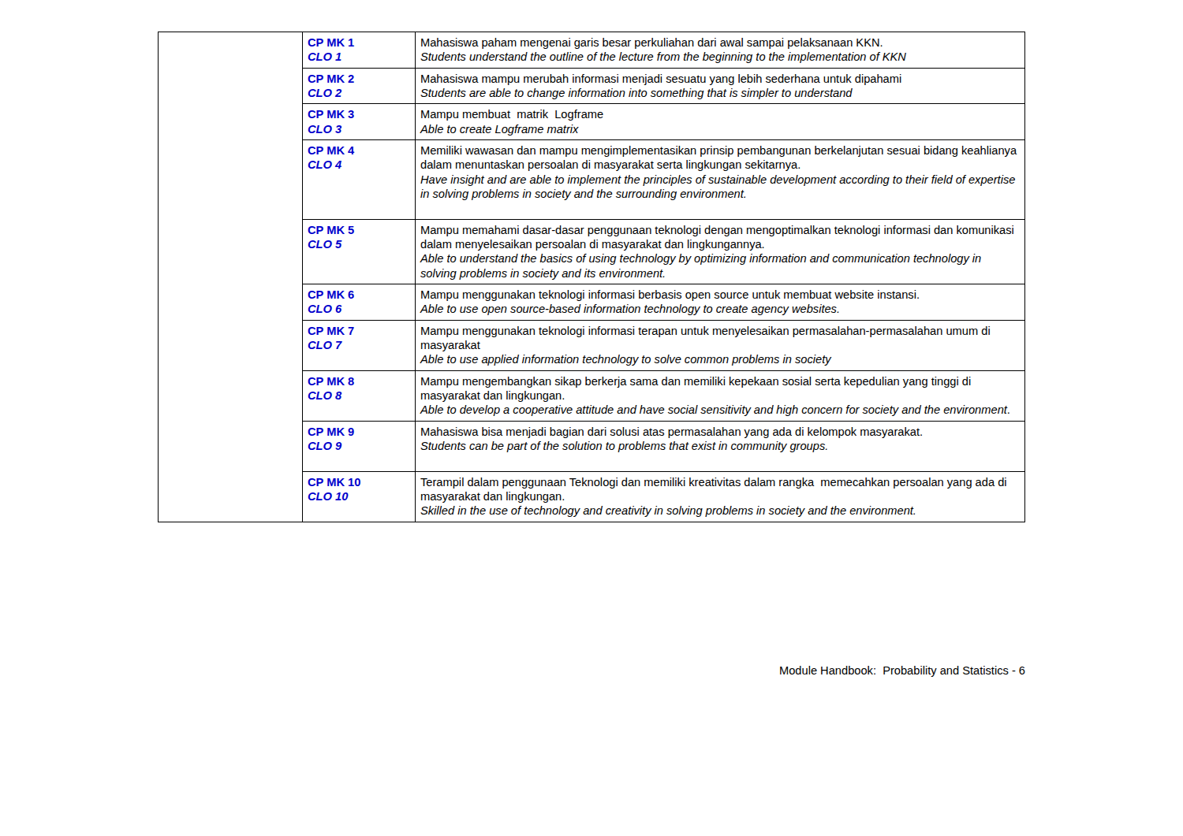| | CP MK 1 CLO 1 | Mahasiswa paham mengenai garis besar perkuliahan dari awal sampai pelaksanaan KKN. Students understand the outline of the lecture from the beginning to the implementation of KKN |
| CP MK 2 CLO 2 | Mahasiswa mampu merubah informasi menjadi sesuatu yang lebih sederhana untuk dipahami Students are able to change information into something that is simpler to understand |
| CP MK 3 CLO 3 | Mampu membuat matrik Logframe Able to create Logframe matrix |
| CP MK 4 CLO 4 | Memiliki wawasan dan mampu mengimplementasikan prinsip pembangunan berkelanjutan sesuai bidang keahlianya dalam menuntaskan persoalan di masyarakat serta lingkungan sekitarnya. Have insight and are able to implement the principles of sustainable development according to their field of expertise in solving problems in society and the surrounding environment. |
| CP MK 5 CLO 5 | Mampu memahami dasar-dasar penggunaan teknologi dengan mengoptimalkan teknologi informasi dan komunikasi dalam menyelesaikan persoalan di masyarakat dan lingkungannya. Able to understand the basics of using technology by optimizing information and communication technology in solving problems in society and its environment. |
| CP MK 6 CLO 6 | Mampu menggunakan teknologi informasi berbasis open source untuk membuat website instansi. Able to use open source-based information technology to create agency websites. |
| | CP MK 7 CLO 7 | Mampu menggunakan teknologi informasi terapan untuk menyelesaikan permasalahan-permasalahan umum di masyarakat Able to use applied information technology to solve common problems in society |
| CP MK 8 CLO 8 | Mampu mengembangkan sikap berkerja sama dan memiliki kepekaan sosial serta kepedulian yang tinggi di masyarakat dan lingkungan. Able to develop a cooperative attitude and have social sensitivity and high concern for society and the environment . |
| CP MK 9 CLO 9 | Mahasiswa bisa menjadi bagian dari solusi atas permasalahan yang ada di kelompok masyarakat. Students can be part of the solution to problems that exist in community groups. |
| CP MK 10 CLO 10 | Terampil dalam penggunaan Teknologi dan memiliki kreativitas dalam rangka memecahkan persoalan yang ada di masyarakat dan lingkungan. Skilled in the use of technology and creativity in solving problems in society and the environment. |
Module Handbook: Probability and Statistics - 6